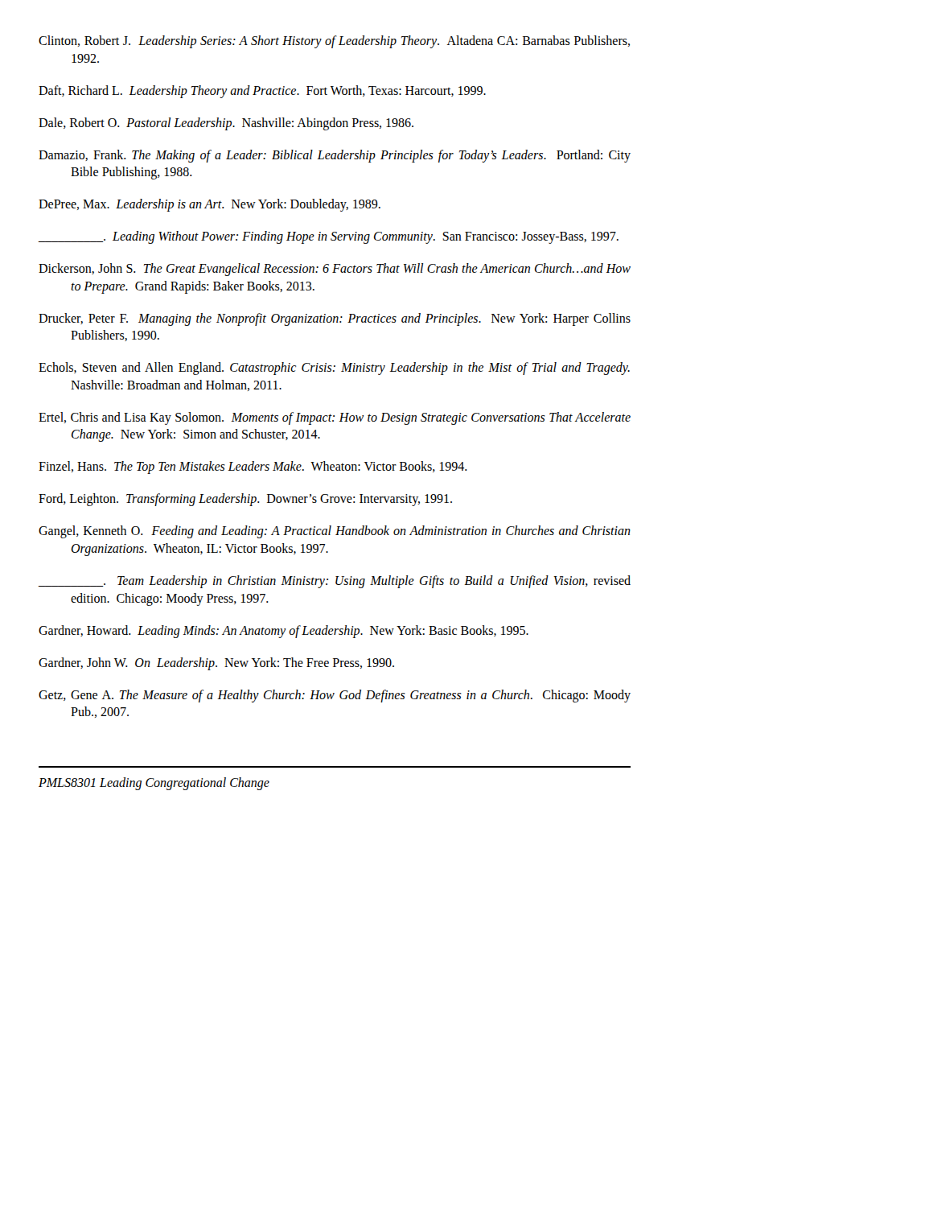Clinton, Robert J. Leadership Series: A Short History of Leadership Theory. Altadena CA: Barnabas Publishers, 1992.
Daft, Richard L. Leadership Theory and Practice. Fort Worth, Texas: Harcourt, 1999.
Dale, Robert O. Pastoral Leadership. Nashville: Abingdon Press, 1986.
Damazio, Frank. The Making of a Leader: Biblical Leadership Principles for Today’s Leaders. Portland: City Bible Publishing, 1988.
DePree, Max. Leadership is an Art. New York: Doubleday, 1989.
__________. Leading Without Power: Finding Hope in Serving Community. San Francisco: Jossey-Bass, 1997.
Dickerson, John S. The Great Evangelical Recession: 6 Factors That Will Crash the American Church…and How to Prepare. Grand Rapids: Baker Books, 2013.
Drucker, Peter F. Managing the Nonprofit Organization: Practices and Principles. New York: Harper Collins Publishers, 1990.
Echols, Steven and Allen England. Catastrophic Crisis: Ministry Leadership in the Mist of Trial and Tragedy. Nashville: Broadman and Holman, 2011.
Ertel, Chris and Lisa Kay Solomon. Moments of Impact: How to Design Strategic Conversations That Accelerate Change. New York: Simon and Schuster, 2014.
Finzel, Hans. The Top Ten Mistakes Leaders Make. Wheaton: Victor Books, 1994.
Ford, Leighton. Transforming Leadership. Downer’s Grove: Intervarsity, 1991.
Gangel, Kenneth O. Feeding and Leading: A Practical Handbook on Administration in Churches and Christian Organizations. Wheaton, IL: Victor Books, 1997.
__________. Team Leadership in Christian Ministry: Using Multiple Gifts to Build a Unified Vision, revised edition. Chicago: Moody Press, 1997.
Gardner, Howard. Leading Minds: An Anatomy of Leadership. New York: Basic Books, 1995.
Gardner, John W. On Leadership. New York: The Free Press, 1990.
Getz, Gene A. The Measure of a Healthy Church: How God Defines Greatness in a Church. Chicago: Moody Pub., 2007.
PMLS8301 Leading Congregational Change